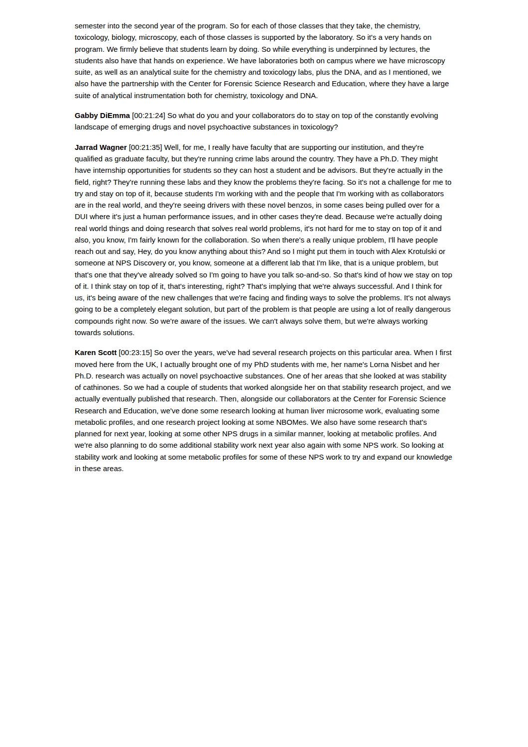semester into the second year of the program. So for each of those classes that they take, the chemistry, toxicology, biology, microscopy, each of those classes is supported by the laboratory. So it's a very hands on program. We firmly believe that students learn by doing. So while everything is underpinned by lectures, the students also have that hands on experience. We have laboratories both on campus where we have microscopy suite, as well as an analytical suite for the chemistry and toxicology labs, plus the DNA, and as I mentioned, we also have the partnership with the Center for Forensic Science Research and Education, where they have a large suite of analytical instrumentation both for chemistry, toxicology and DNA.
Gabby DiEmma [00:21:24] So what do you and your collaborators do to stay on top of the constantly evolving landscape of emerging drugs and novel psychoactive substances in toxicology?
Jarrad Wagner [00:21:35] Well, for me, I really have faculty that are supporting our institution, and they're qualified as graduate faculty, but they're running crime labs around the country. They have a Ph.D. They might have internship opportunities for students so they can host a student and be advisors. But they're actually in the field, right? They're running these labs and they know the problems they're facing. So it's not a challenge for me to try and stay on top of it, because students I'm working with and the people that I'm working with as collaborators are in the real world, and they're seeing drivers with these novel benzos, in some cases being pulled over for a DUI where it's just a human performance issues, and in other cases they're dead. Because we're actually doing real world things and doing research that solves real world problems, it's not hard for me to stay on top of it and also, you know, I'm fairly known for the collaboration. So when there's a really unique problem, I'll have people reach out and say, Hey, do you know anything about this? And so I might put them in touch with Alex Krotulski or someone at NPS Discovery or, you know, someone at a different lab that I'm like, that is a unique problem, but that's one that they've already solved so I'm going to have you talk so-and-so. So that's kind of how we stay on top of it. I think stay on top of it, that's interesting, right? That's implying that we're always successful. And I think for us, it's being aware of the new challenges that we're facing and finding ways to solve the problems. It's not always going to be a completely elegant solution, but part of the problem is that people are using a lot of really dangerous compounds right now. So we're aware of the issues. We can't always solve them, but we're always working towards solutions.
Karen Scott [00:23:15] So over the years, we've had several research projects on this particular area. When I first moved here from the UK, I actually brought one of my PhD students with me, her name's Lorna Nisbet and her Ph.D. research was actually on novel psychoactive substances. One of her areas that she looked at was stability of cathinones. So we had a couple of students that worked alongside her on that stability research project, and we actually eventually published that research. Then, alongside our collaborators at the Center for Forensic Science Research and Education, we've done some research looking at human liver microsome work, evaluating some metabolic profiles, and one research project looking at some NBOMes. We also have some research that's planned for next year, looking at some other NPS drugs in a similar manner, looking at metabolic profiles. And we're also planning to do some additional stability work next year also again with some NPS work. So looking at stability work and looking at some metabolic profiles for some of these NPS work to try and expand our knowledge in these areas.